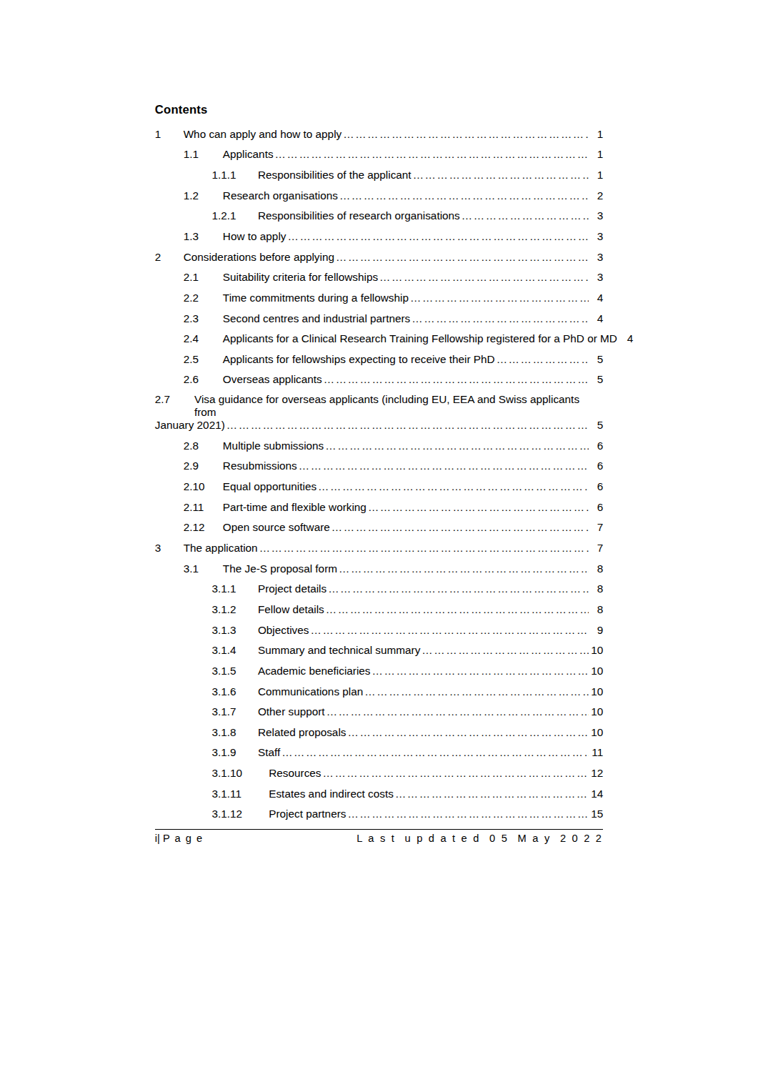Contents
1 Who can apply and how to apply…………………………………………………………………………1
1.1 Applicants…………………………………………………………………………………………1
1.1.1 Responsibilities of the applicant………………………………………………………………1
1.2 Research organisations……………………………………………………………………………2
1.2.1 Responsibilities of research organisations…………………………………………………3
1.3 How to apply………………………………………………………………………………………3
2 Considerations before applying…………………………………………………………………………3
2.1 Suitability criteria for fellowships………………………………………………………………3
2.2 Time commitments during a fellowship…………………………………………………………4
2.3 Second centres and industrial partners…………………………………………………………4
2.4 Applicants for a Clinical Research Training Fellowship registered for a PhD or MD………4
2.5 Applicants for fellowships expecting to receive their PhD……………………………………5
2.6 Overseas applicants………………………………………………………………………………5
2.7 Visa guidance for overseas applicants (including EU, EEA and Swiss applicants from
January 2021)………………………………………………………………………………………5
2.8 Multiple submissions………………………………………………………………………………6
2.9 Resubmissions…………………………………………………………………………………6
2.10 Equal opportunities………………………………………………………………………………6
2.11 Part-time and flexible working………………………………………………………………6
2.12 Open source software………………………………………………………………………7
3 The application…………………………………………………………………………………………7
3.1 The Je-S proposal form……………………………………………………………………8
3.1.1 Project details…………………………………………………………………………………8
3.1.2 Fellow details…………………………………………………………………………………8
3.1.3 Objectives……………………………………………………………………………………9
3.1.4 Summary and technical summary…………………………………………………………10
3.1.5 Academic beneficiaries………………………………………………………………………10
3.1.6 Communications plan…………………………………………………………………………10
3.1.7 Other support…………………………………………………………………………………10
3.1.8 Related proposals……………………………………………………………………………10
3.1.9 Staff…………………………………………………………………………………………11
3.1.10 Resources…………………………………………………………………………………12
3.1.11 Estates and indirect costs…………………………………………………………………14
3.1.12 Project partners…………………………………………………………………………15
i| P a g e
L a s t u p d a t e d 0 5 M a y 2 0 2 2